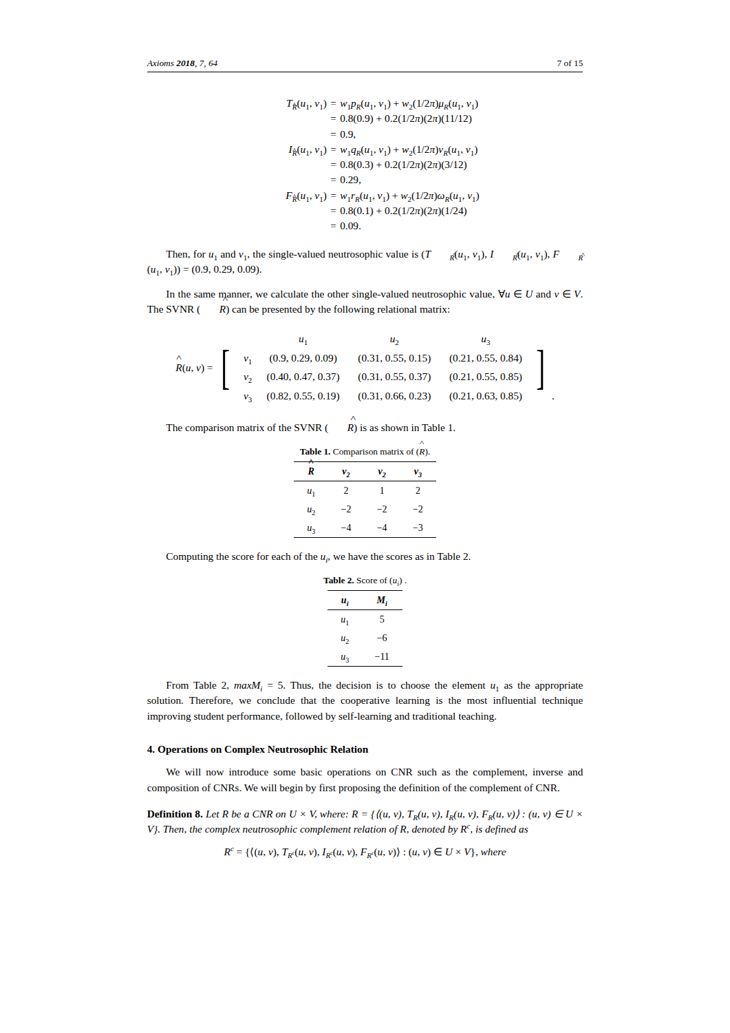Axioms 2018, 7, 64 7 of 15
TR(u1, v1) = w1pR(u1, v1) + w2(1/2π)μR(u1, v1)
TR(u1, v1) = 0.8(0.9) + 0.2(1/2π)(2π)(11/12)
TR(u1, v1) = 0.9,
IR(u1, v1) = w1qR(u1, v1) + w2(1/2π)νR(u1, v1)
IR(u1, v1) = 0.8(0.3) + 0.2(1/2π)(2π)(3/12)
IR(u1, v1) = 0.29,
FR(u1, v1) = w1rR(u1, v1) + w2(1/2π)ωR(u1, v1)
FR(u1, v1) = 0.8(0.1) + 0.2(1/2π)(2π)(1/24)
FR(u1, v1) = 0.09.
Then, for u1 and v1, the single-valued neutrosophic value is (TR(u1, v1), IR(u1, v1), FR(u1, v1)) = (0.9, 0.29, 0.09).
In the same manner, we calculate the other single-valued neutrosophic value, ∀u ∈ U and v ∈ V. The SVNR (R) can be presented by the following relational matrix:
R(u, v) = [
| | u 1 | u 2 | u 3 |
| v 1 | (0.9, 0.29, 0.09) | (0.31, 0.55, 0.15) | (0.21, 0.55, 0.84) |
| v 2 | (0.40, 0.47, 0.37) | (0.31, 0.55, 0.37) | (0.21, 0.55, 0.85) |
| v 3 | (0.82, 0.55, 0.19) | (0.31, 0.66, 0.23) | (0.21, 0.63, 0.85) |
] .
The comparison matrix of the SVNR (R) is as shown in Table 1.
Table 1. Comparison matrix of (R).
| R | v 2 ​ | v 2 | v 3 |
| --- | --- | --- | --- |
| u 1 | 2 | 1 | 2 |
| u 2 | −2 | −2 | −2 |
| u 3 | −4 | −4 | −3 |
Computing the score for each of the ui, we have the scores as in Table 2.
Table 2. Score of (ui) .
| u i | M i |
| --- | --- |
| u 1 | 5 |
| u 2 | −6 |
| u 3 | −11 |
From Table 2, maxMi = 5. Thus, the decision is to choose the element u1 as the appropriate solution. Therefore, we conclude that the cooperative learning is the most influential technique improving student performance, followed by self-learning and traditional teaching.
4. Operations on Complex Neutrosophic Relation
We will now introduce some basic operations on CNR such as the complement, inverse and composition of CNRs. We will begin by first proposing the definition of the complement of CNR.
Definition 8. Let R be a CNR on U × V, where: R = {⟨(u, v), TR(u, v), IR(u, v), FR(u, v)⟩ : (u, v) ∈ U × V}. Then, the complex neutrosophic complement relation of R, denoted by Rc, is defined as
Rc = {⟨(u, v), TRc(u, v), IRc(u, v), FRc(u, v)⟩ : (u, v) ∈ U × V}, where